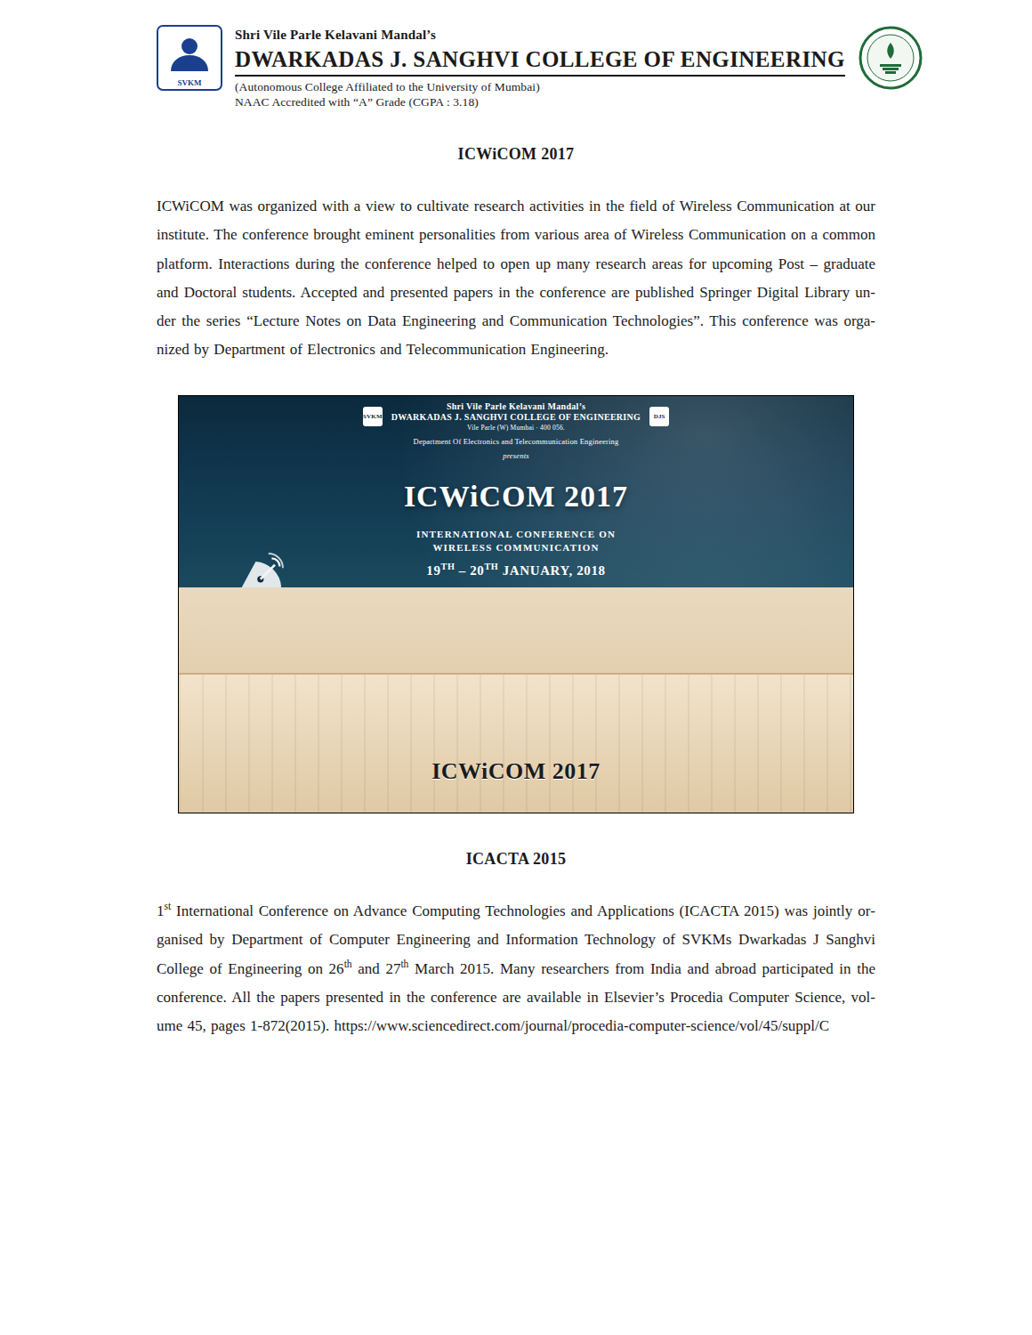SVKM
Shri Vile Parle Kelavani Mandal’s
DWARKADAS J. SANGHVI COLLEGE OF ENGINEERING
(Autonomous College Affiliated to the University of Mumbai)
NAAC Accredited with “A” Grade (CGPA : 3.18)
ICWiCOM 2017
ICWiCOM was organized with a view to cultivate research activities in the field of Wireless Communication at our institute. The conference brought eminent personalities from various area of Wireless Communication on a common platform. Interactions during the conference helped to open up many research areas for upcoming Post – graduate and Doctoral students. Accepted and presented papers in the conference are published Springer Digital Library under the series “Lecture Notes on Data Engineering and Communication Technologies”. This conference was organized by Department of Electronics and Telecommunication Engineering.
SVKM Shri Vile Parle Kelavani Mandal’s
DWARKADAS J. SANGHVI COLLEGE OF ENGINEERING Vile Parle (W) Mumbai · 400 056. DJS
Department Of Electronics and Telecommunication Engineering
presents
ICWiCOM 2017
INTERNATIONAL CONFERENCE ON
WIRELESS COMMUNICATION
19TH – 20TH JANUARY, 2018
Skynet MAHERSOFT EDER SE FREEPRESS Electronics Media
ICWiCOM 2017 inaugural session.
ICACTA 2015
1st International Conference on Advance Computing Technologies and Applications (ICACTA 2015) was jointly organised by Department of Computer Engineering and Information Technology of SVKMs Dwarkadas J Sanghvi College of Engineering on 26th and 27th March 2015. Many researchers from India and abroad participated in the conference. All the papers presented in the conference are available in Elsevier’s Procedia Computer Science, volume 45, pages 1-872(2015). https://www.sciencedirect.com/journal/procedia-computer-science/vol/45/suppl/C